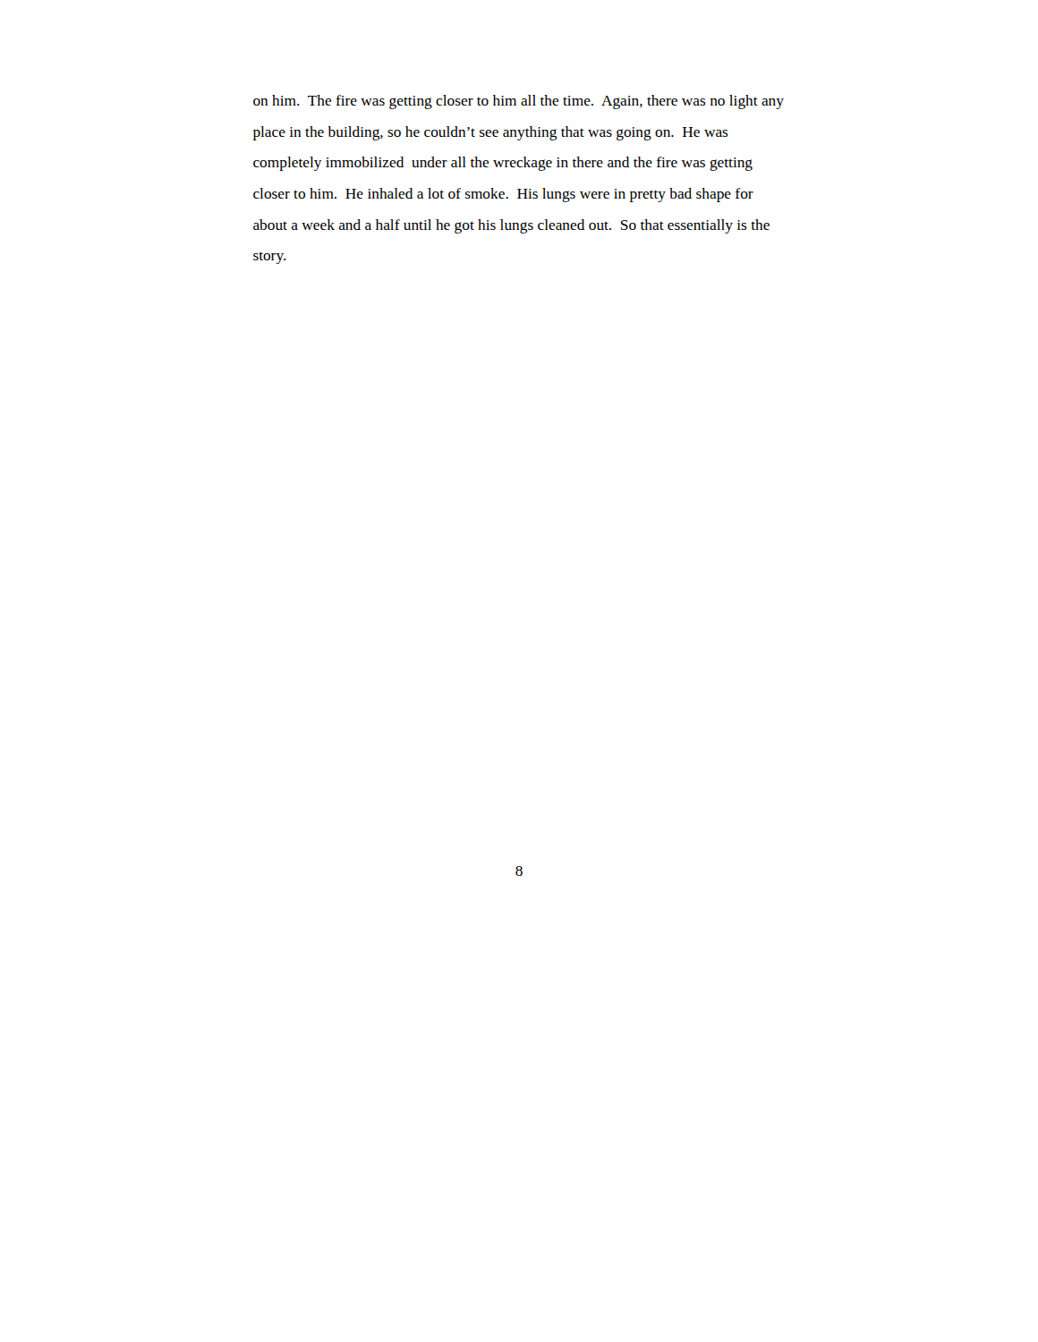on him. The fire was getting closer to him all the time. Again, there was no light any place in the building, so he couldn’t see anything that was going on. He was completely immobilized under all the wreckage in there and the fire was getting closer to him. He inhaled a lot of smoke. His lungs were in pretty bad shape for about a week and a half until he got his lungs cleaned out. So that essentially is the story.
8